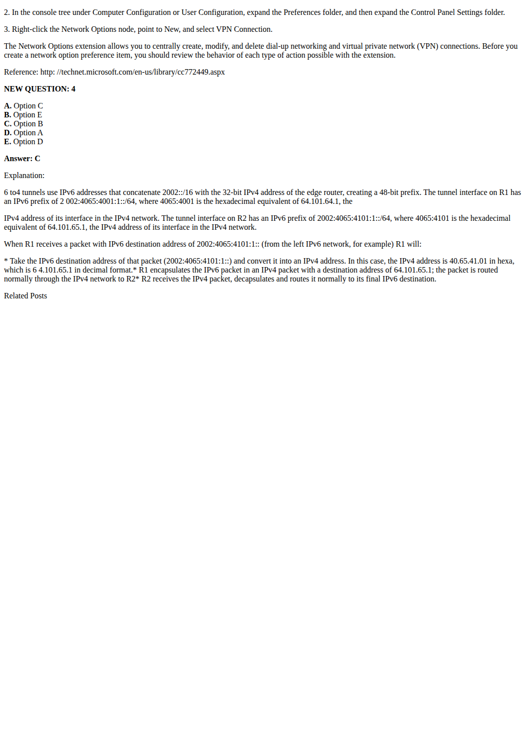2. In the console tree under Computer Configuration or User Configuration, expand the Preferences folder, and then expand the Control Panel Settings folder.
3. Right-click the Network Options node, point to New, and select VPN Connection.
The Network Options extension allows you to centrally create, modify, and delete dial-up networking and virtual private network (VPN) connections. Before you create a network option preference item, you should review the behavior of each type of action possible with the extension.
Reference: http: //technet.microsoft.com/en-us/library/cc772449.aspx
NEW QUESTION: 4
A. Option C
B. Option E
C. Option B
D. Option A
E. Option D
Answer: C
Explanation:
6 to4 tunnels use IPv6 addresses that concatenate 2002::/16 with the 32-bit IPv4 address of the edge router, creating a 48-bit prefix. The tunnel interface on R1 has an IPv6 prefix of 2 002:4065:4001:1::/64, where 4065:4001 is the hexadecimal equivalent of 64.101.64.1, the
IPv4 address of its interface in the IPv4 network. The tunnel interface on R2 has an IPv6 prefix of 2002:4065:4101:1::/64, where 4065:4101 is the hexadecimal equivalent of 64.101.65.1, the IPv4 address of its interface in the IPv4 network.
When R1 receives a packet with IPv6 destination address of 2002:4065:4101:1:: (from the left IPv6 network, for example) R1 will:
* Take the IPv6 destination address of that packet (2002:4065:4101:1::) and convert it into an IPv4 address. In this case, the IPv4 address is 40.65.41.01 in hexa, which is 6 4.101.65.1 in decimal format.* R1 encapsulates the IPv6 packet in an IPv4 packet with a destination address of 64.101.65.1; the packet is routed normally through the IPv4 network to R2* R2 receives the IPv4 packet, decapsulates and routes it normally to its final IPv6 destination.
Related Posts